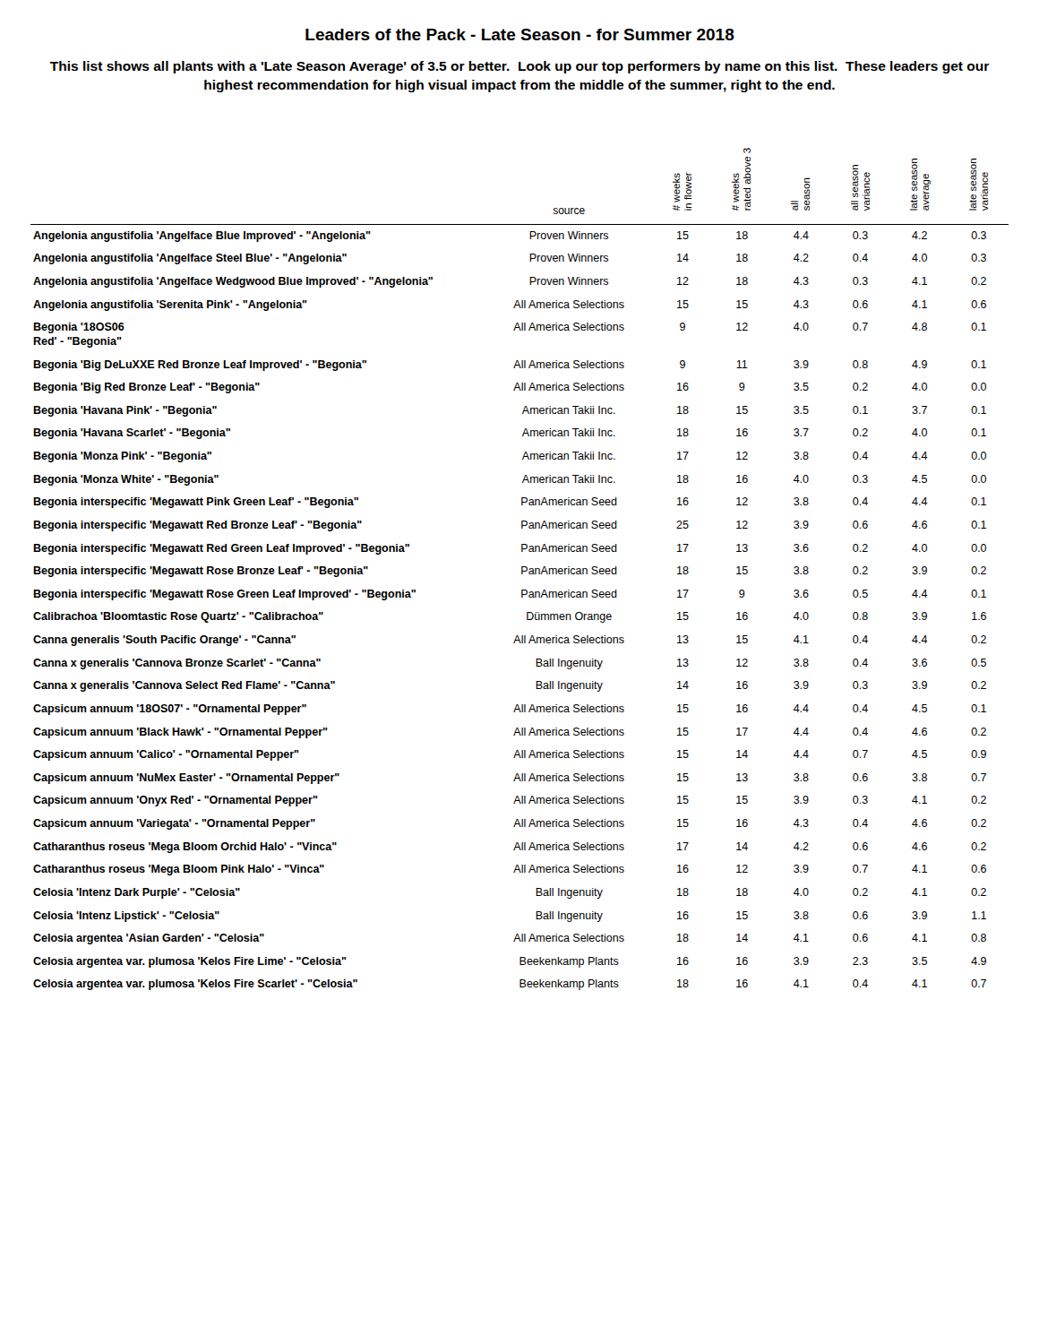Leaders of the Pack - Late Season - for Summer 2018
This list shows all plants with a 'Late Season Average' of 3.5 or better. Look up our top performers by name on this list. These leaders get our highest recommendation for high visual impact from the middle of the summer, right to the end.
| | source | # weeks in flower | # weeks rated above 3 | all season | all season variance | late season average | late season variance |
| --- | --- | --- | --- | --- | --- | --- | --- |
| Angelonia angustifolia 'Angelface Blue Improved' - "Angelonia" | Proven Winners | 15 | 18 | 4.4 | 0.3 | 4.2 | 0.3 |
| Angelonia angustifolia 'Angelface Steel Blue' - "Angelonia" | Proven Winners | 14 | 18 | 4.2 | 0.4 | 4.0 | 0.3 |
| Angelonia angustifolia 'Angelface Wedgwood Blue Improved' - "Angelonia" | Proven Winners | 12 | 18 | 4.3 | 0.3 | 4.1 | 0.2 |
| Angelonia angustifolia 'Serenita Pink' - "Angelonia" | All America Selections | 15 | 15 | 4.3 | 0.6 | 4.1 | 0.6 |
| Begonia '18OS06 Red' - "Begonia" | All America Selections | 9 | 12 | 4.0 | 0.7 | 4.8 | 0.1 |
| Begonia 'Big DeLuXXE Red Bronze Leaf Improved' - "Begonia" | All America Selections | 9 | 11 | 3.9 | 0.8 | 4.9 | 0.1 |
| Begonia 'Big Red Bronze Leaf' - "Begonia" | All America Selections | 16 | 9 | 3.5 | 0.2 | 4.0 | 0.0 |
| Begonia 'Havana Pink' - "Begonia" | American Takii Inc. | 18 | 15 | 3.5 | 0.1 | 3.7 | 0.1 |
| Begonia 'Havana Scarlet' - "Begonia" | American Takii Inc. | 18 | 16 | 3.7 | 0.2 | 4.0 | 0.1 |
| Begonia 'Monza Pink' - "Begonia" | American Takii Inc. | 17 | 12 | 3.8 | 0.4 | 4.4 | 0.0 |
| Begonia 'Monza White' - "Begonia" | American Takii Inc. | 18 | 16 | 4.0 | 0.3 | 4.5 | 0.0 |
| Begonia interspecific 'Megawatt Pink Green Leaf' - "Begonia" | PanAmerican Seed | 16 | 12 | 3.8 | 0.4 | 4.4 | 0.1 |
| Begonia interspecific 'Megawatt Red Bronze Leaf' - "Begonia" | PanAmerican Seed | 25 | 12 | 3.9 | 0.6 | 4.6 | 0.1 |
| Begonia interspecific 'Megawatt Red Green Leaf Improved' - "Begonia" | PanAmerican Seed | 17 | 13 | 3.6 | 0.2 | 4.0 | 0.0 |
| Begonia interspecific 'Megawatt Rose Bronze Leaf' - "Begonia" | PanAmerican Seed | 18 | 15 | 3.8 | 0.2 | 3.9 | 0.2 |
| Begonia interspecific 'Megawatt Rose Green Leaf Improved' - "Begonia" | PanAmerican Seed | 17 | 9 | 3.6 | 0.5 | 4.4 | 0.1 |
| Calibrachoa 'Bloomtastic Rose Quartz' - "Calibrachoa" | Dümmen Orange | 15 | 16 | 4.0 | 0.8 | 3.9 | 1.6 |
| Canna generalis 'South Pacific Orange' - "Canna" | All America Selections | 13 | 15 | 4.1 | 0.4 | 4.4 | 0.2 |
| Canna x generalis 'Cannova Bronze Scarlet' - "Canna" | Ball Ingenuity | 13 | 12 | 3.8 | 0.4 | 3.6 | 0.5 |
| Canna x generalis 'Cannova Select Red Flame' - "Canna" | Ball Ingenuity | 14 | 16 | 3.9 | 0.3 | 3.9 | 0.2 |
| Capsicum annuum '18OS07' - "Ornamental Pepper" | All America Selections | 15 | 16 | 4.4 | 0.4 | 4.5 | 0.1 |
| Capsicum annuum 'Black Hawk' - "Ornamental Pepper" | All America Selections | 15 | 17 | 4.4 | 0.4 | 4.6 | 0.2 |
| Capsicum annuum 'Calico' - "Ornamental Pepper" | All America Selections | 15 | 14 | 4.4 | 0.7 | 4.5 | 0.9 |
| Capsicum annuum 'NuMex Easter' - "Ornamental Pepper" | All America Selections | 15 | 13 | 3.8 | 0.6 | 3.8 | 0.7 |
| Capsicum annuum 'Onyx Red' - "Ornamental Pepper" | All America Selections | 15 | 15 | 3.9 | 0.3 | 4.1 | 0.2 |
| Capsicum annuum 'Variegata' - "Ornamental Pepper" | All America Selections | 15 | 16 | 4.3 | 0.4 | 4.6 | 0.2 |
| Catharanthus roseus 'Mega Bloom Orchid Halo' - "Vinca" | All America Selections | 17 | 14 | 4.2 | 0.6 | 4.6 | 0.2 |
| Catharanthus roseus 'Mega Bloom Pink Halo' - "Vinca" | All America Selections | 16 | 12 | 3.9 | 0.7 | 4.1 | 0.6 |
| Celosia 'Intenz Dark Purple' - "Celosia" | Ball Ingenuity | 18 | 18 | 4.0 | 0.2 | 4.1 | 0.2 |
| Celosia 'Intenz Lipstick' - "Celosia" | Ball Ingenuity | 16 | 15 | 3.8 | 0.6 | 3.9 | 1.1 |
| Celosia argentea 'Asian Garden' - "Celosia" | All America Selections | 18 | 14 | 4.1 | 0.6 | 4.1 | 0.8 |
| Celosia argentea var. plumosa 'Kelos Fire Lime' - "Celosia" | Beekenkamp Plants | 16 | 16 | 3.9 | 2.3 | 3.5 | 4.9 |
| Celosia argentea var. plumosa 'Kelos Fire Scarlet' - "Celosia" | Beekenkamp Plants | 18 | 16 | 4.1 | 0.4 | 4.1 | 0.7 |